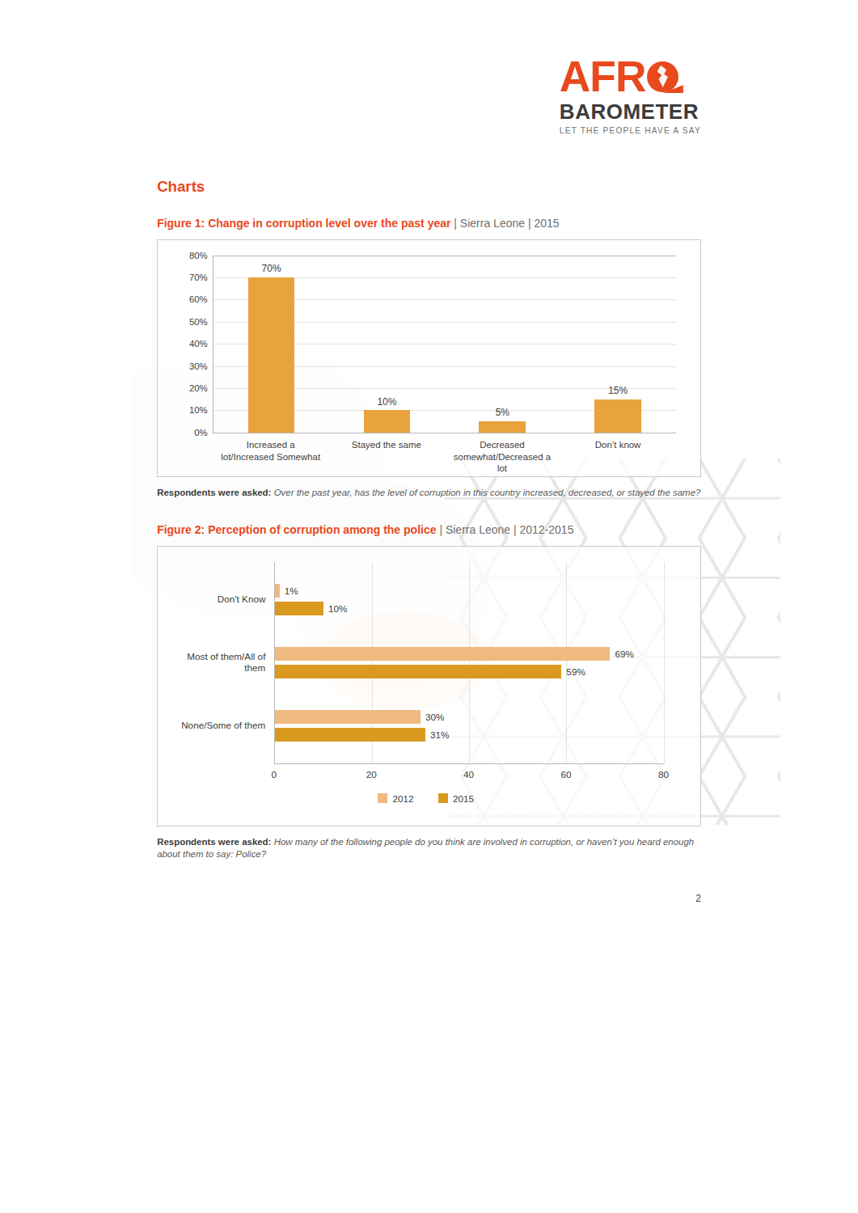AFR
BAROMETER
LET THE PEOPLE HAVE A SAY
Charts
Figure 1: Change in corruption level over the past year | Sierra Leone | 2015
80%
70%
60%
50%
40%
30%
20%
10%
0%
70%
10%
5%
15%
Increased a lot/Increased Somewhat
Stayed the same
Decreased somewhat/Decreased a lot
Don’t know
Respondents were asked: Over the past year, has the level of corruption in this country increased, decreased, or stayed the same?
Figure 2: Perception of corruption among the police | Sierra Leone | 2012-2015
Don't Know
1%
10%
Most of them/All of them
69%
59%
None/Some of them
30%
31%
0 20 40 60 80
2012
2015
Respondents were asked: How many of the following people do you think are involved in corruption, or haven’t you heard enough about them to say: Police?
2